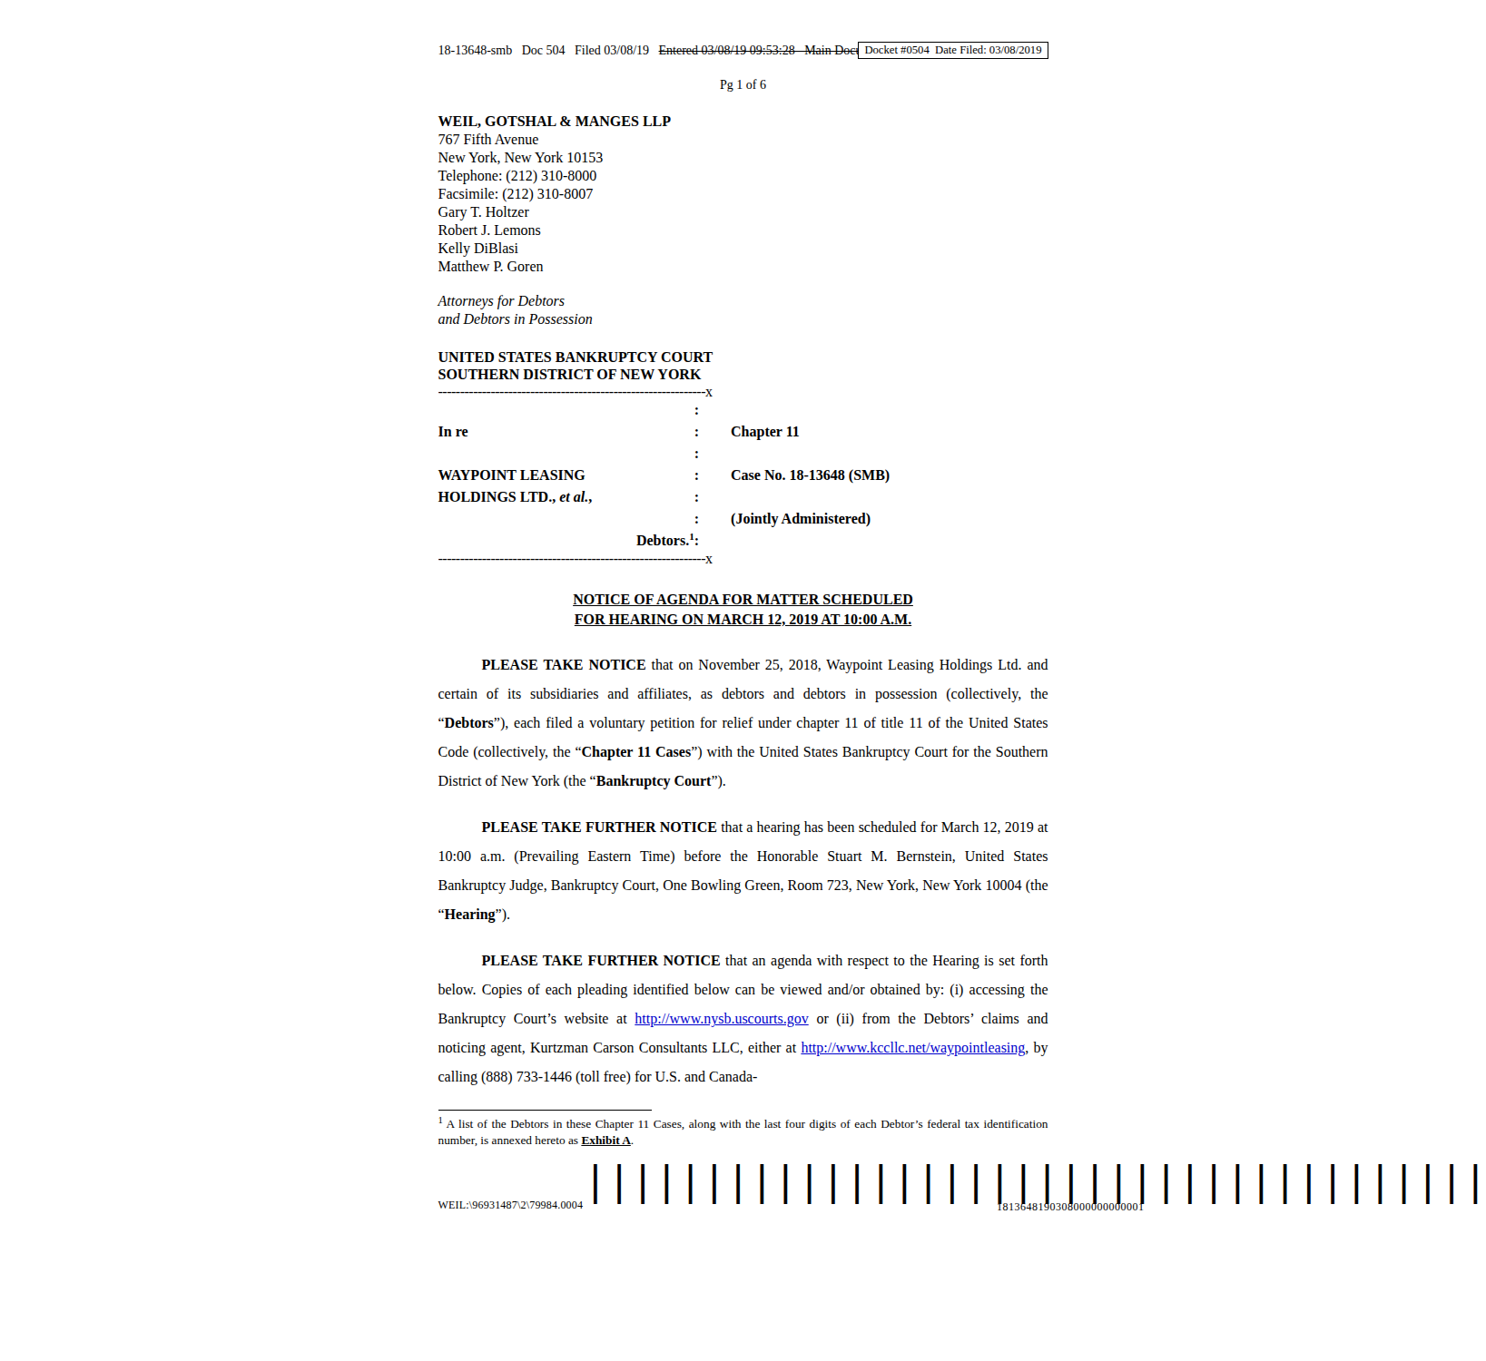18-13648-smb Doc 504 Filed 03/08/19 Entered 03/08/19 09:53:28 Main Document
Docket #0504 Date Filed: 03/08/2019
Pg 1 of 6
WEIL, GOTSHAL & MANGES LLP
767 Fifth Avenue
New York, New York 10153
Telephone: (212) 310-8000
Facsimile: (212) 310-8007
Gary T. Holtzer
Robert J. Lemons
Kelly DiBlasi
Matthew P. Goren
Attorneys for Debtors
and Debtors in Possession
UNITED STATES BANKRUPTCY COURT
SOUTHERN DISTRICT OF NEW YORK
-------------------------------------------------------------x
| | : | |
| In re | : | Chapter 11 |
| | : | |
| WAYPOINT LEASING | : | Case No. 18-13648 (SMB) |
| HOLDINGS LTD., et al. , | : | |
| | : | (Jointly Administered) |
| Debtors. 1 | : | |
-------------------------------------------------------------x
NOTICE OF AGENDA FOR MATTER SCHEDULED
FOR HEARING ON MARCH 12, 2019 AT 10:00 A.M.
PLEASE TAKE NOTICE that on November 25, 2018, Waypoint Leasing Holdings Ltd. and certain of its subsidiaries and affiliates, as debtors and debtors in possession (collectively, the “Debtors”), each filed a voluntary petition for relief under chapter 11 of title 11 of the United States Code (collectively, the “Chapter 11 Cases”) with the United States Bankruptcy Court for the Southern District of New York (the “Bankruptcy Court”).
PLEASE TAKE FURTHER NOTICE that a hearing has been scheduled for March 12, 2019 at 10:00 a.m. (Prevailing Eastern Time) before the Honorable Stuart M. Bernstein, United States Bankruptcy Judge, Bankruptcy Court, One Bowling Green, Room 723, New York, New York 10004 (the “Hearing”).
PLEASE TAKE FURTHER NOTICE that an agenda with respect to the Hearing is set forth below. Copies of each pleading identified below can be viewed and/or obtained by: (i) accessing the Bankruptcy Court’s website at http://www.nysb.uscourts.gov or (ii) from the Debtors’ claims and noticing agent, Kurtzman Carson Consultants LLC, either at http://www.kccllc.net/waypointleasing, by calling (888) 733-1446 (toll free) for U.S. and Canada-
1 A list of the Debtors in these Chapter 11 Cases, along with the last four digits of each Debtor’s federal tax identification number, is annexed hereto as Exhibit A.
WEIL:\96931487\2\79984.0004
||||||||||||||||||||||||||||||||||||||||| 1813648190308000000000001